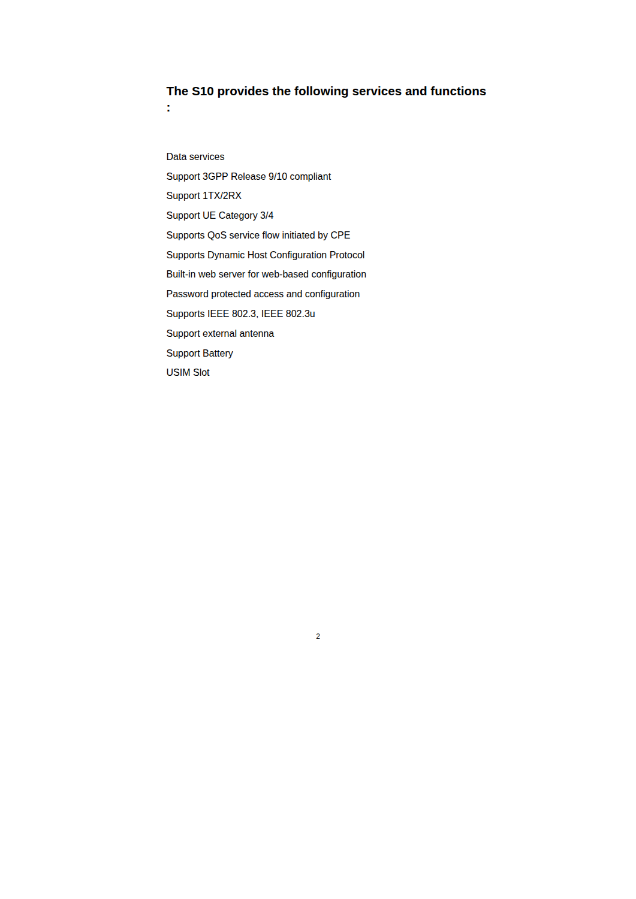The S10 provides the following services and functions :
Data services
Support 3GPP Release 9/10 compliant
Support 1TX/2RX
Support UE Category 3/4
Supports QoS service flow initiated by CPE
Supports Dynamic Host Configuration Protocol
Built-in web server for web-based configuration
Password protected access and configuration
Supports IEEE 802.3, IEEE 802.3u
Support external antenna
Support Battery
USIM Slot
2